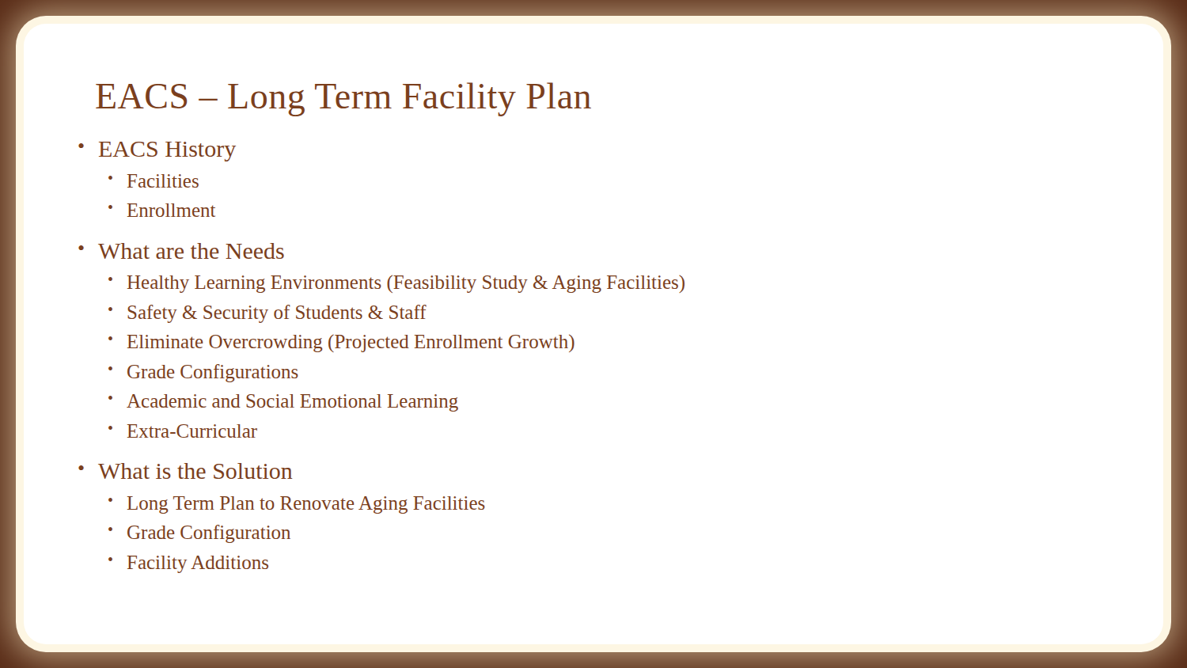EACS – Long Term Facility Plan
EACS History
Facilities
Enrollment
What are the Needs
Healthy Learning Environments (Feasibility Study & Aging Facilities)
Safety & Security of Students & Staff
Eliminate Overcrowding (Projected Enrollment Growth)
Grade Configurations
Academic and Social Emotional Learning
Extra-Curricular
What is the Solution
Long Term Plan to Renovate Aging Facilities
Grade Configuration
Facility Additions